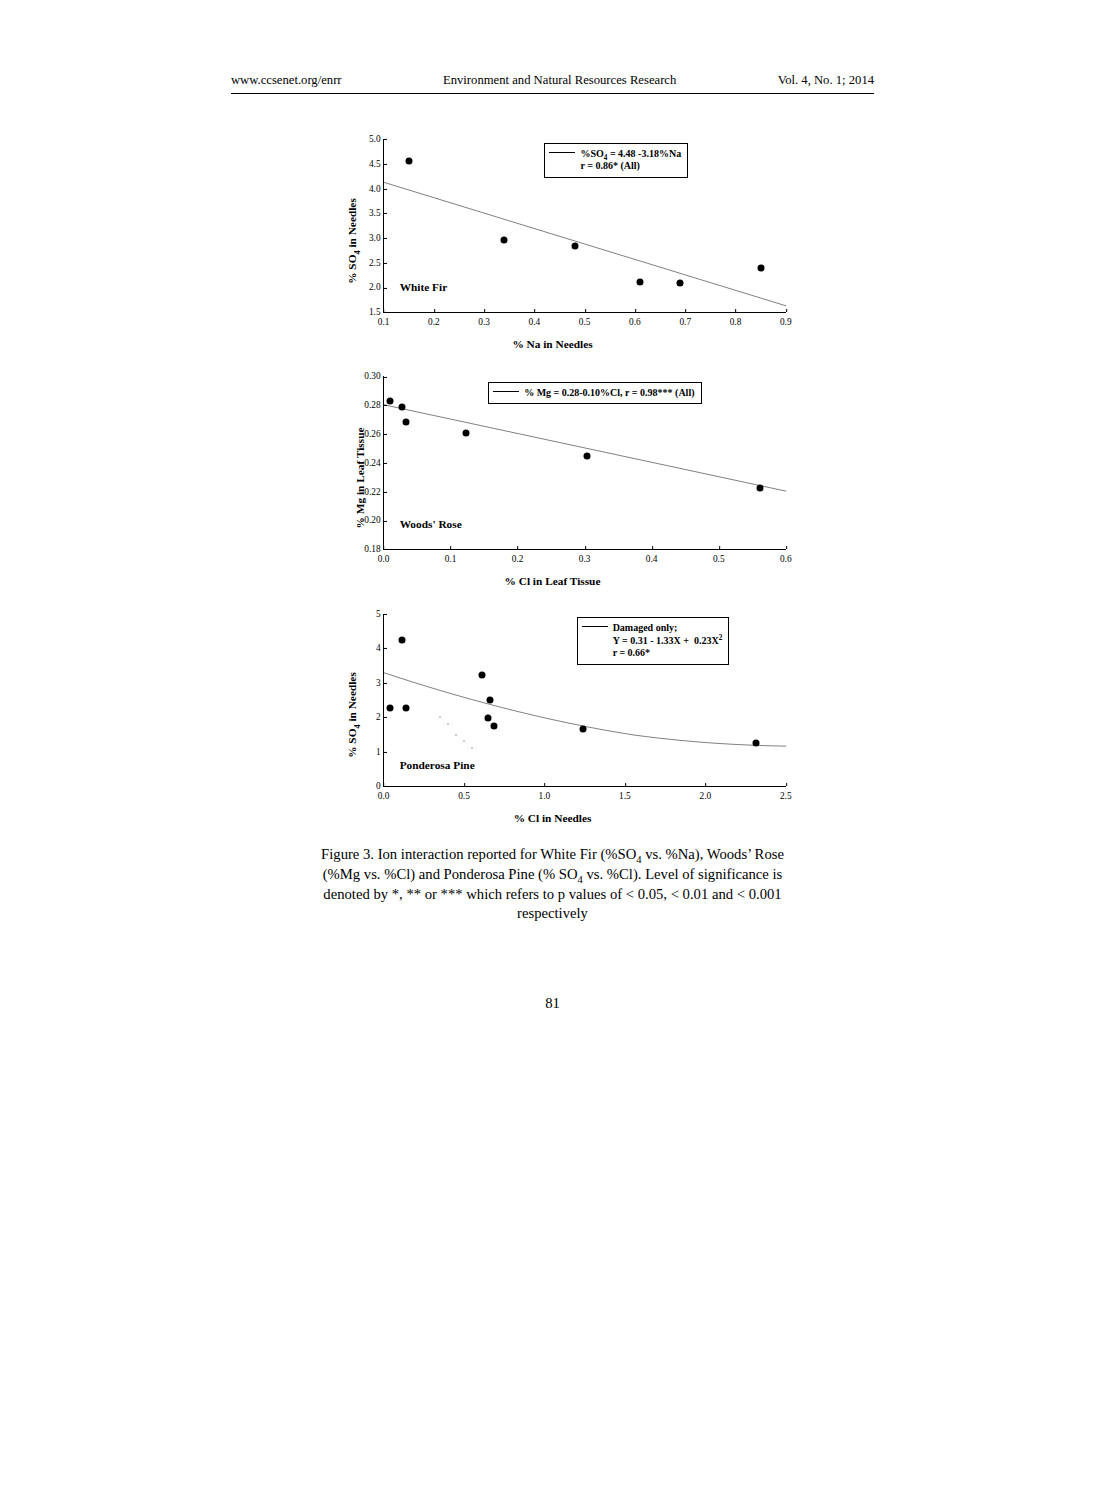www.ccsenet.org/enrr
Environment and Natural Resources Research
Vol. 4, No. 1; 2014
% SO4 in Needles
5.0
4.5
4.0
3.5
3.0
2.5
2.0
1.5
0.1
0.2
0.3
0.4
0.5
0.6
0.7
0.8
0.9
White Fir
%SO4 = 4.48 -3.18%Na
r = 0.86* (All)
% Na in Needles
% Mg in Leaf Tissue
0.30
0.28
0.26
0.24
0.22
0.20
0.18
0.0
0.1
0.2
0.3
0.4
0.5
0.6
Woods' Rose
% Mg = 0.28-0.10%Cl, r = 0.98*** (All)
% Cl in Leaf Tissue
% SO4 in Needles
5
4
3
2
1
0
0.0
0.5
1.0
1.5
2.0
2.5
Ponderosa Pine
Damaged only;
Y = 0.31 - 1.33X + 0.23X2
r = 0.66*
% Cl in Needles
Figure 3. Ion interaction reported for White Fir (%SO4 vs. %Na), Woods’ Rose (%Mg vs. %Cl) and Ponderosa Pine (% SO4 vs. %Cl). Level of significance is denoted by *, ** or *** which refers to p values of < 0.05, < 0.01 and < 0.001 respectively
81